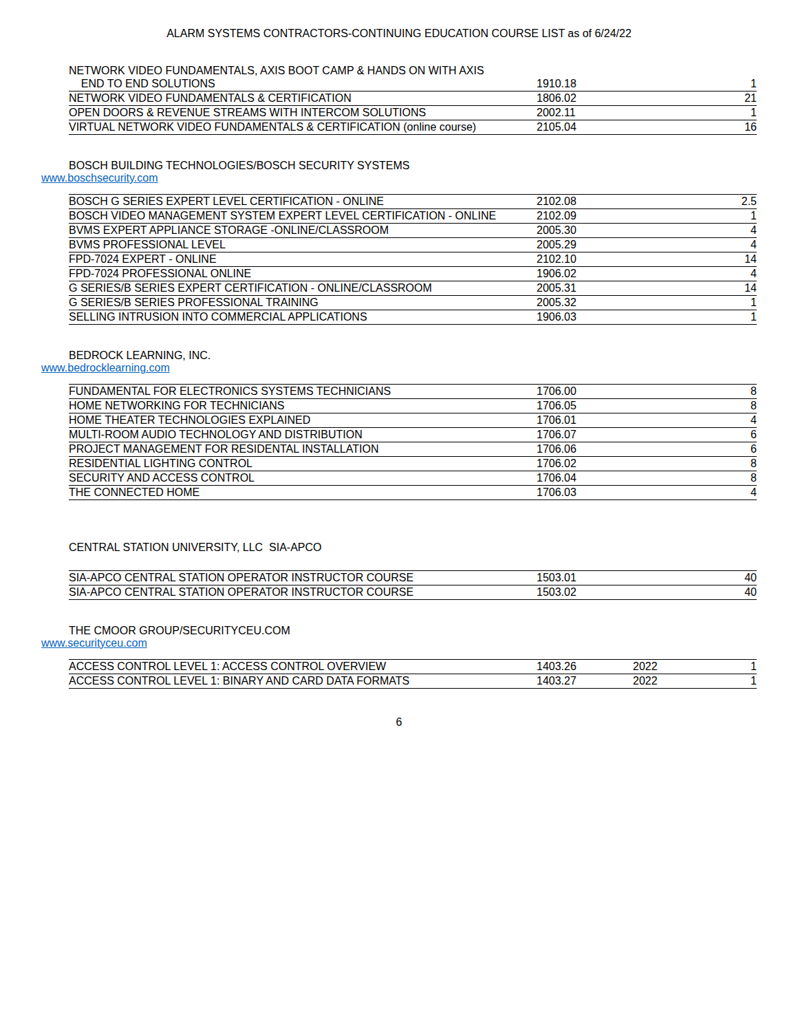ALARM SYSTEMS CONTRACTORS-CONTINUING EDUCATION COURSE LIST as of 6/24/22
NETWORK VIDEO FUNDAMENTALS, AXIS BOOT CAMP & HANDS ON WITH AXIS
| END TO END SOLUTIONS | 1910.18 | | 1 |
| NETWORK VIDEO FUNDAMENTALS & CERTIFICATION | 1806.02 | | 21 |
| OPEN DOORS & REVENUE STREAMS WITH INTERCOM SOLUTIONS | 2002.11 | | 1 |
| VIRTUAL NETWORK VIDEO FUNDAMENTALS & CERTIFICATION (online course) | 2105.04 | | 16 |
BOSCH BUILDING TECHNOLOGIES/BOSCH SECURITY SYSTEMS
www.boschsecurity.com
| BOSCH G SERIES EXPERT LEVEL CERTIFICATION - ONLINE | 2102.08 | | 2.5 |
| BOSCH VIDEO MANAGEMENT SYSTEM EXPERT LEVEL CERTIFICATION - ONLINE | 2102.09 | | 1 |
| BVMS EXPERT APPLIANCE STORAGE -ONLINE/CLASSROOM | 2005.30 | | 4 |
| BVMS PROFESSIONAL LEVEL | 2005.29 | | 4 |
| FPD-7024 EXPERT - ONLINE | 2102.10 | | 14 |
| FPD-7024 PROFESSIONAL ONLINE | 1906.02 | | 4 |
| G SERIES/B SERIES EXPERT CERTIFICATION - ONLINE/CLASSROOM | 2005.31 | | 14 |
| G SERIES/B SERIES PROFESSIONAL TRAINING | 2005.32 | | 1 |
| SELLING INTRUSION INTO COMMERCIAL APPLICATIONS | 1906.03 | | 1 |
BEDROCK LEARNING, INC.
www.bedrocklearning.com
| FUNDAMENTAL FOR ELECTRONICS SYSTEMS TECHNICIANS | 1706.00 | | 8 |
| HOME NETWORKING FOR TECHNICIANS | 1706.05 | | 8 |
| HOME THEATER TECHNOLOGIES EXPLAINED | 1706.01 | | 4 |
| MULTI-ROOM AUDIO TECHNOLOGY AND DISTRIBUTION | 1706.07 | | 6 |
| PROJECT MANAGEMENT FOR RESIDENTAL INSTALLATION | 1706.06 | | 6 |
| RESIDENTIAL LIGHTING CONTROL | 1706.02 | | 8 |
| SECURITY AND ACCESS CONTROL | 1706.04 | | 8 |
| THE CONNECTED HOME | 1706.03 | | 4 |
CENTRAL STATION UNIVERSITY, LLC SIA-APCO
| SIA-APCO CENTRAL STATION OPERATOR INSTRUCTOR COURSE | 1503.01 | | 40 |
| SIA-APCO CENTRAL STATION OPERATOR INSTRUCTOR COURSE | 1503.02 | | 40 |
THE CMOOR GROUP/SECURITYCEU.COM
www.securityceu.com
| ACCESS CONTROL LEVEL 1: ACCESS CONTROL OVERVIEW | 1403.26 | 2022 | 1 |
| ACCESS CONTROL LEVEL 1: BINARY AND CARD DATA FORMATS | 1403.27 | 2022 | 1 |
6